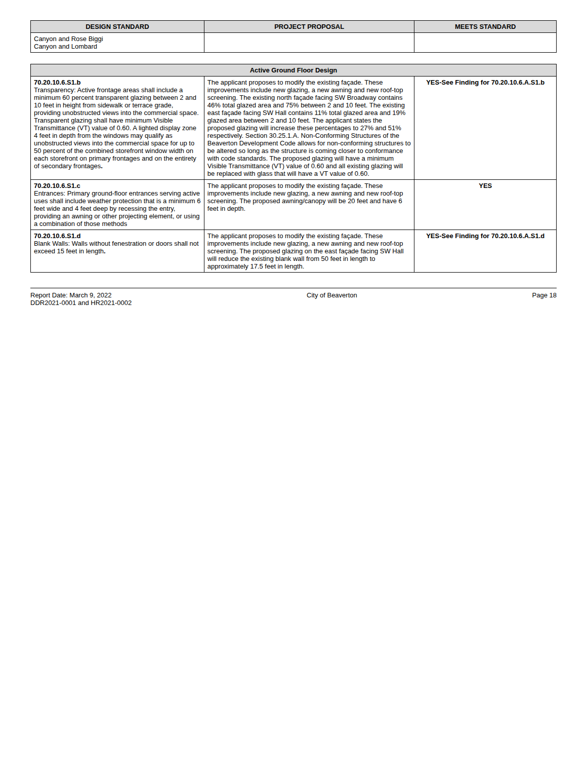| DESIGN STANDARD | PROJECT PROPOSAL | MEETS STANDARD |
| --- | --- | --- |
| Canyon and Rose Biggi Canyon and Lombard | | |
| Active Ground Floor Design |
| 70.20.10.6.S1.b Transparency: Active frontage areas shall include a minimum 60 percent transparent glazing between 2 and 10 feet in height from sidewalk or terrace grade, providing unobstructed views into the commercial space. Transparent glazing shall have minimum Visible Transmittance (VT) value of 0.60. A lighted display zone 4 feet in depth from the windows may qualify as unobstructed views into the commercial space for up to 50 percent of the combined storefront window width on each storefront on primary frontages and on the entirety of secondary frontages . | The applicant proposes to modify the existing façade. These improvements include new glazing, a new awning and new roof-top screening. The existing north façade facing SW Broadway contains 46% total glazed area and 75% between 2 and 10 feet. The existing east façade facing SW Hall contains 11% total glazed area and 19% glazed area between 2 and 10 feet. The applicant states the proposed glazing will increase these percentages to 27% and 51% respectively. Section 30.25.1.A. Non-Conforming Structures of the Beaverton Development Code allows for non-conforming structures to be altered so long as the structure is coming closer to conformance with code standards. The proposed glazing will have a minimum Visible Transmittance (VT) value of 0.60 and all existing glazing will be replaced with glass that will have a VT value of 0.60. | YES-See Finding for 70.20.10.6.A.S1.b |
| 70.20.10.6.S1.c Entrances: Primary ground-floor entrances serving active uses shall include weather protection that is a minimum 6 feet wide and 4 feet deep by recessing the entry, providing an awning or other projecting element, or using a combination of those methods | The applicant proposes to modify the existing façade. These improvements include new glazing, a new awning and new roof-top screening. The proposed awning/canopy will be 20 feet and have 6 feet in depth. | YES |
| 70.20.10.6.S1.d Blank Walls: Walls without fenestration or doors shall not exceed 15 feet in length . | The applicant proposes to modify the existing façade. These improvements include new glazing, a new awning and new roof-top screening. The proposed glazing on the east façade facing SW Hall will reduce the existing blank wall from 50 feet in length to approximately 17.5 feet in length. | YES-See Finding for 70.20.10.6.A.S1.d |
Report Date: March 9, 2022 DDR2021-0001 and HR2021-0002
City of Beaverton
Page 18